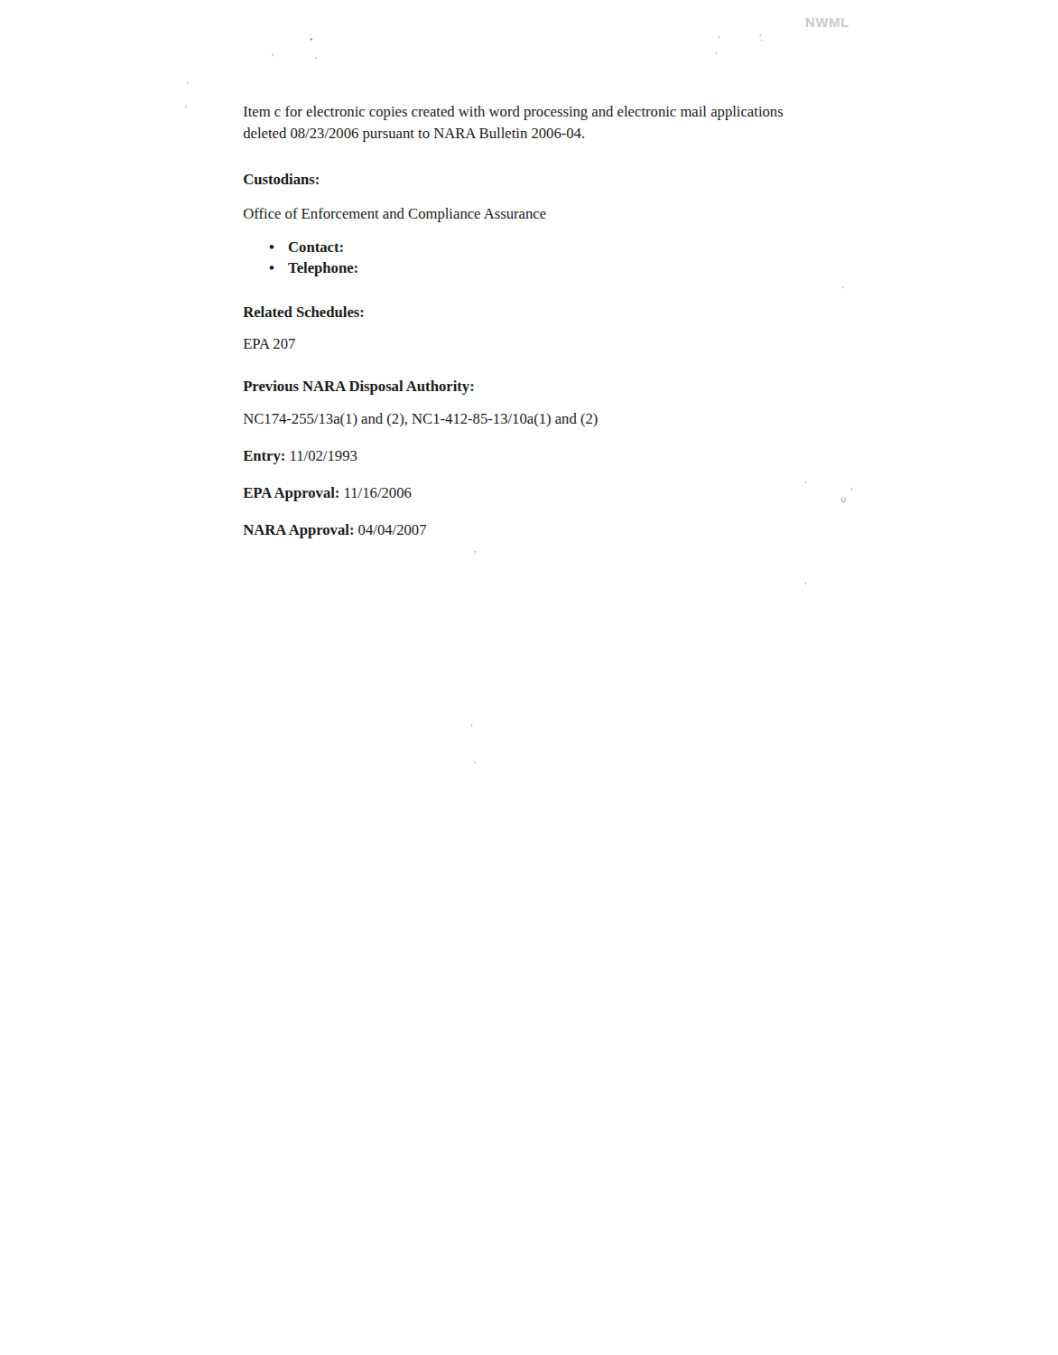NWML
• ' ' ' '. ' ' ' ' ' ' ∪ ' ' ' '
Item c for electronic copies created with word processing and electronic mail applications deleted 08/23/2006 pursuant to NARA Bulletin 2006-04.
Custodians:
Office of Enforcement and Compliance Assurance
Contact:
Telephone:
Related Schedules:
EPA 207
Previous NARA Disposal Authority:
NC174-255/13a(1) and (2), NC1-412-85-13/10a(1) and (2)
Entry: 11/02/1993
EPA Approval: 11/16/2006
NARA Approval: 04/04/2007